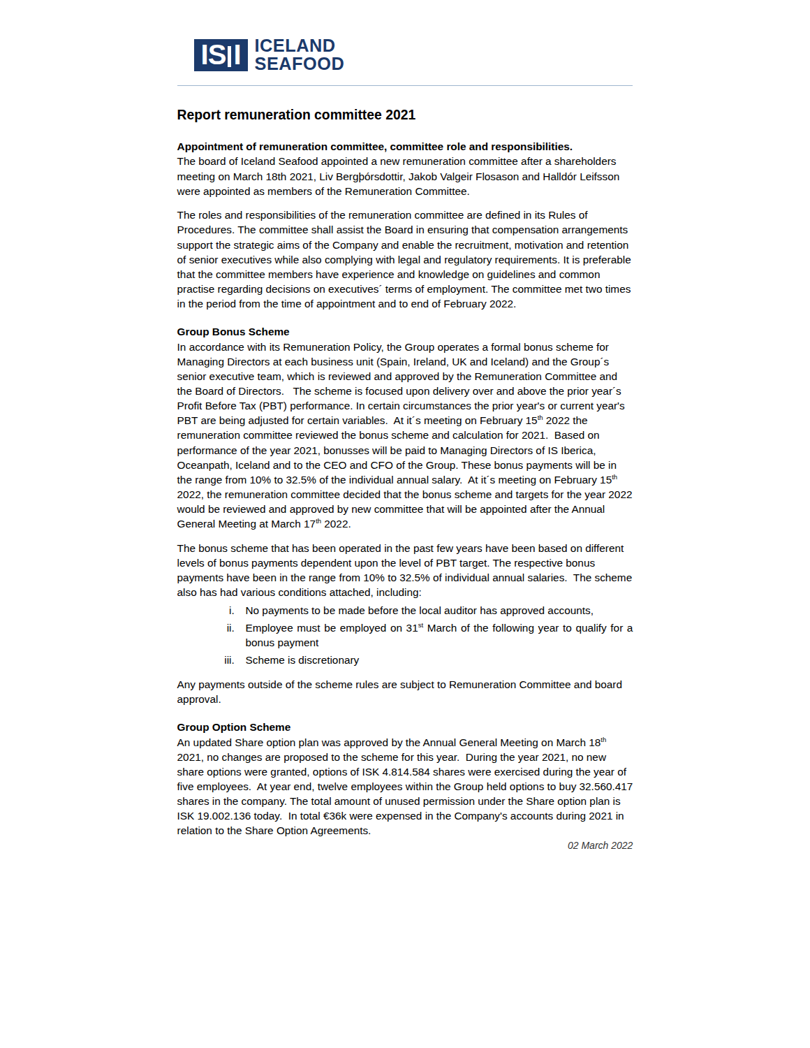IS I ICELAND
SEAFOOD
Report remuneration committee 2021
Appointment of remuneration committee, committee role and responsibilities.
The board of Iceland Seafood appointed a new remuneration committee after a shareholders meeting on March 18th 2021, Liv Bergþórsdottir, Jakob Valgeir Flosason and Halldór Leifsson were appointed as members of the Remuneration Committee.
The roles and responsibilities of the remuneration committee are defined in its Rules of Procedures. The committee shall assist the Board in ensuring that compensation arrangements support the strategic aims of the Company and enable the recruitment, motivation and retention of senior executives while also complying with legal and regulatory requirements. It is preferable that the committee members have experience and knowledge on guidelines and common practise regarding decisions on executives´ terms of employment. The committee met two times in the period from the time of appointment and to end of February 2022.
Group Bonus Scheme
In accordance with its Remuneration Policy, the Group operates a formal bonus scheme for Managing Directors at each business unit (Spain, Ireland, UK and Iceland) and the Group´s senior executive team, which is reviewed and approved by the Remuneration Committee and the Board of Directors. The scheme is focused upon delivery over and above the prior year´s Profit Before Tax (PBT) performance. In certain circumstances the prior year's or current year's PBT are being adjusted for certain variables. At it´s meeting on February 15th 2022 the remuneration committee reviewed the bonus scheme and calculation for 2021. Based on performance of the year 2021, bonusses will be paid to Managing Directors of IS Iberica, Oceanpath, Iceland and to the CEO and CFO of the Group. These bonus payments will be in the range from 10% to 32.5% of the individual annual salary. At it´s meeting on February 15th 2022, the remuneration committee decided that the bonus scheme and targets for the year 2022 would be reviewed and approved by new committee that will be appointed after the Annual General Meeting at March 17th 2022.
The bonus scheme that has been operated in the past few years have been based on different levels of bonus payments dependent upon the level of PBT target. The respective bonus payments have been in the range from 10% to 32.5% of individual annual salaries. The scheme also has had various conditions attached, including:
No payments to be made before the local auditor has approved accounts,
Employee must be employed on 31st March of the following year to qualify for a bonus payment
Scheme is discretionary
Any payments outside of the scheme rules are subject to Remuneration Committee and board approval.
Group Option Scheme
An updated Share option plan was approved by the Annual General Meeting on March 18th 2021, no changes are proposed to the scheme for this year. During the year 2021, no new share options were granted, options of ISK 4.814.584 shares were exercised during the year of five employees. At year end, twelve employees within the Group held options to buy 32.560.417 shares in the company. The total amount of unused permission under the Share option plan is ISK 19.002.136 today. In total €36k were expensed in the Company's accounts during 2021 in relation to the Share Option Agreements.
02 March 2022